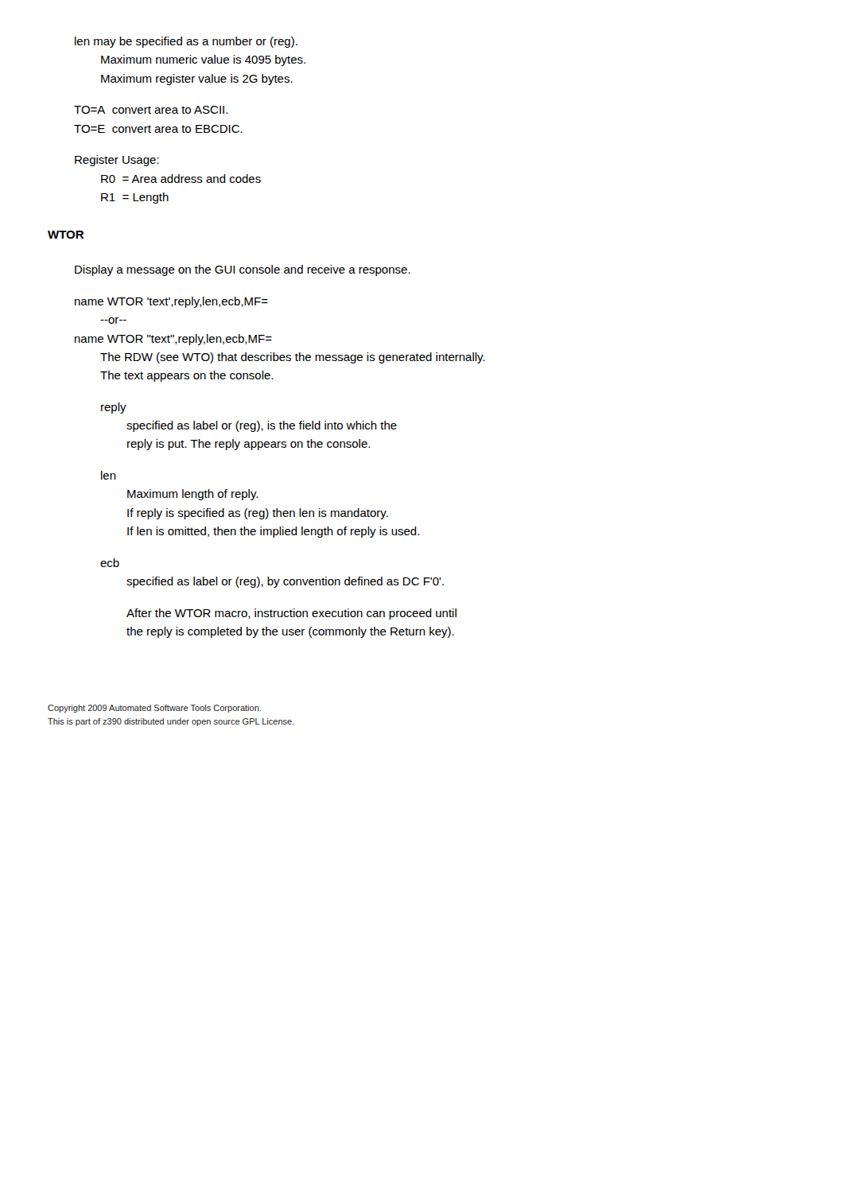len may be specified as a number or (reg).
Maximum numeric value is 4095 bytes.
Maximum register value is 2G bytes.
TO=A convert area to ASCII.
TO=E convert area to EBCDIC.
Register Usage:
R0 = Area address and codes
R1 = Length
WTOR
Display a message on the GUI console and receive a response.
name WTOR 'text',reply,len,ecb,MF=
--or--
name WTOR "text",reply,len,ecb,MF=
The RDW (see WTO) that describes the message is generated internally.
The text appears on the console.
reply
specified as label or (reg), is the field into which the
reply is put. The reply appears on the console.
len
Maximum length of reply.
If reply is specified as (reg) then len is mandatory.
If len is omitted, then the implied length of reply is used.
ecb
specified as label or (reg), by convention defined as DC F'0'.
After the WTOR macro, instruction execution can proceed until
the reply is completed by the user (commonly the Return key).
Copyright 2009 Automated Software Tools Corporation.
This is part of z390 distributed under open source GPL License.